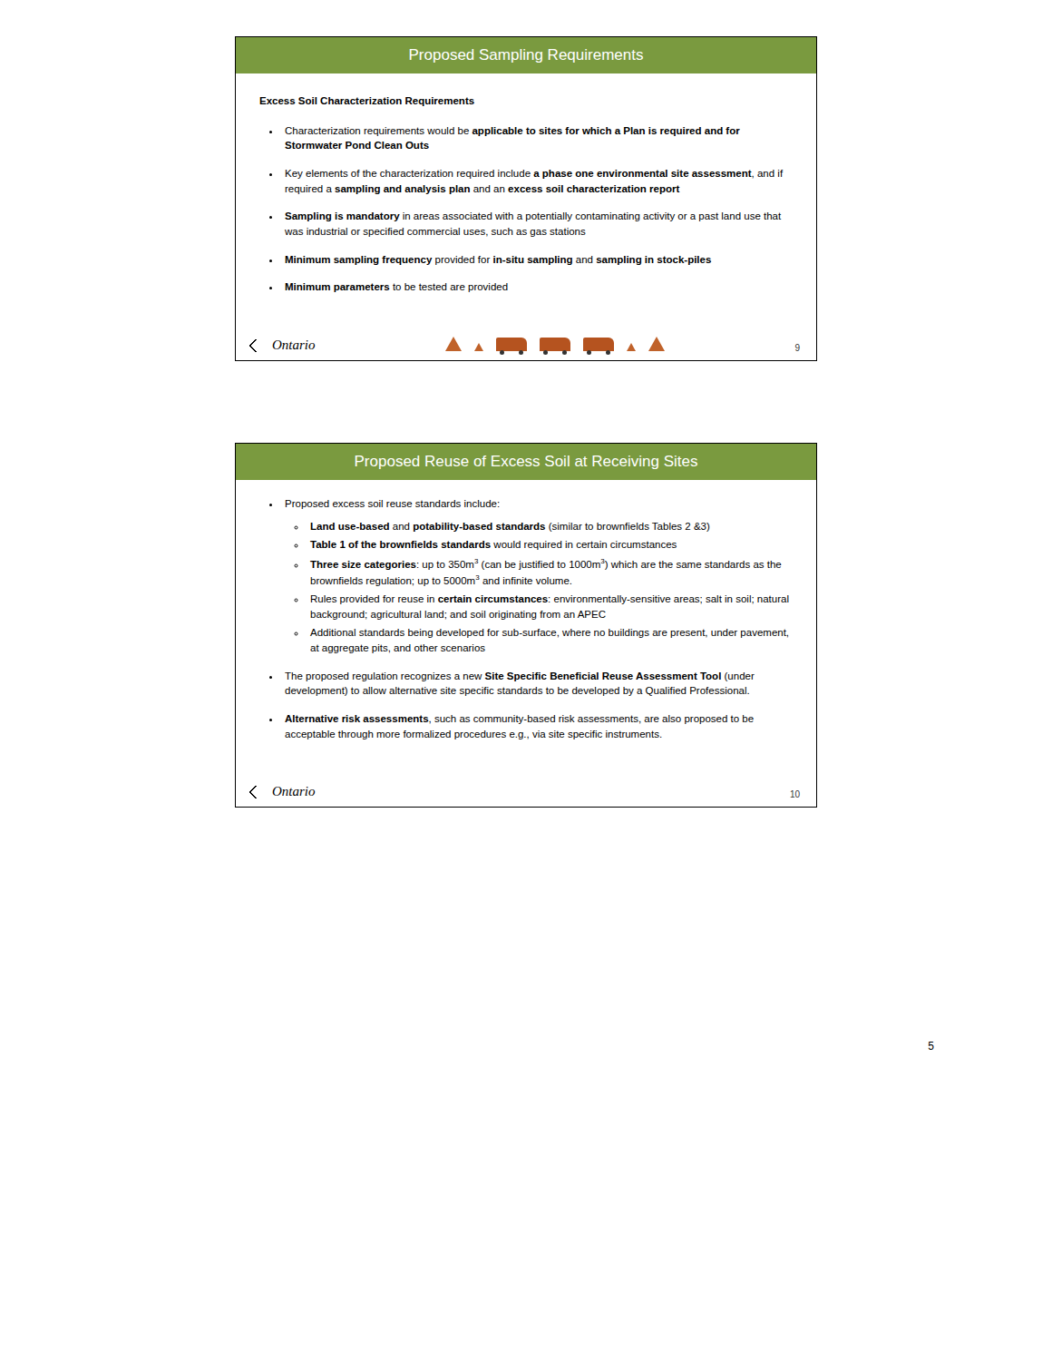Proposed Sampling Requirements
Excess Soil Characterization Requirements
Characterization requirements would be applicable to sites for which a Plan is required and for Stormwater Pond Clean Outs
Key elements of the characterization required include a phase one environmental site assessment, and if required a sampling and analysis plan and an excess soil characterization report
Sampling is mandatory in areas associated with a potentially contaminating activity or a past land use that was industrial or specified commercial uses, such as gas stations
Minimum sampling frequency provided for in-situ sampling and sampling in stock-piles
Minimum parameters to be tested are provided
Ontario
9
Proposed Reuse of Excess Soil at Receiving Sites
Proposed excess soil reuse standards include:
Land use-based and potability-based standards (similar to brownfields Tables 2 &3)
Table 1 of the brownfields standards would required in certain circumstances
Three size categories: up to 350m3 (can be justified to 1000m3) which are the same standards as the brownfields regulation; up to 5000m3 and infinite volume.
Rules provided for reuse in certain circumstances: environmentally-sensitive areas; salt in soil; natural background; agricultural land; and soil originating from an APEC
Additional standards being developed for sub-surface, where no buildings are present, under pavement, at aggregate pits, and other scenarios
The proposed regulation recognizes a new Site Specific Beneficial Reuse Assessment Tool (under development) to allow alternative site specific standards to be developed by a Qualified Professional.
Alternative risk assessments, such as community-based risk assessments, are also proposed to be acceptable through more formalized procedures e.g., via site specific instruments.
Ontario
10
5